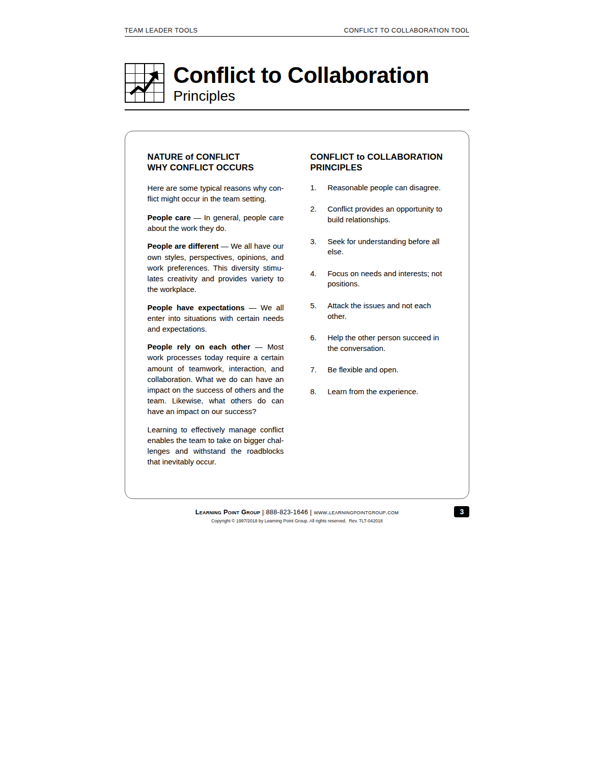Team Leader Tools Conflict to Collaboration Tool
Conflict to Collaboration
Principles
NATURE of CONFLICT
WHY CONFLICT OCCURS
Here are some typical reasons why conflict might occur in the team setting.
People care — In general, people care about the work they do.
People are different — We all have our own styles, perspectives, opinions, and work preferences. This diversity stimulates creativity and provides variety to the workplace.
People have expectations — We all enter into situations with certain needs and expectations.
People rely on each other — Most work processes today require a certain amount of teamwork, interaction, and collaboration. What we do can have an impact on the success of others and the team. Likewise, what others do can have an impact on our success?
Learning to effectively manage conflict enables the team to take on bigger challenges and withstand the roadblocks that inevitably occur.
CONFLICT to COLLABORATION
PRINCIPLES
Reasonable people can disagree.
Conflict provides an opportunity to build relationships.
Seek for understanding before all else.
Focus on needs and interests; not positions.
Attack the issues and not each other.
Help the other person succeed in the conversation.
Be flexible and open.
Learn from the experience.
Learning Point Group | 888-823-1646 | www.learningpointgroup.com
Copyright © 1997/2018 by Learning Point Group. All rights reserved. Rev. TLT-042018
3